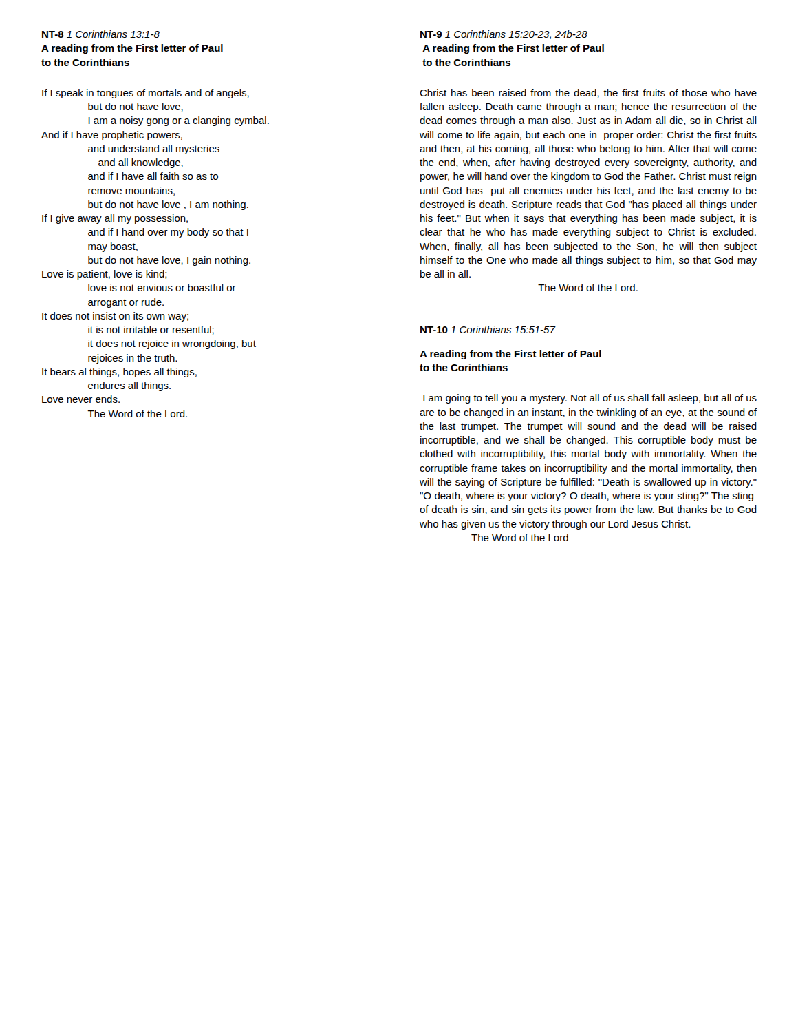NT-8 1 Corinthians 13:1-8
A reading from the First letter of Paul
to the Corinthians
If I speak in tongues of mortals and of angels,
but do not have love,
I am a noisy gong or a clanging cymbal.
And if I have prophetic powers,
and understand all mysteries
and all knowledge,
and if I have all faith so as to
remove mountains,
but do not have love , I am nothing.
If I give away all my possession,
and if I hand over my body so that I
may boast,
but do not have love, I gain nothing.
Love is patient, love is kind;
love is not envious or boastful or
arrogant or rude.
It does not insist on its own way;
it is not irritable or resentful;
it does not rejoice in wrongdoing, but
rejoices in the truth.
It bears al things, hopes all things,
endures all things.
Love never ends.
The Word of the Lord.
NT-9 1 Corinthians 15:20-23, 24b-28
A reading from the First letter of Paul
to the Corinthians
Christ has been raised from the dead, the first fruits of those who have fallen asleep. Death came through a man; hence the resurrection of the dead comes through a man also. Just as in Adam all die, so in Christ all will come to life again, but each one in proper order: Christ the first fruits and then, at his coming, all those who belong to him. After that will come the end, when, after having destroyed every sovereignty, authority, and power, he will hand over the kingdom to God the Father. Christ must reign until God has put all enemies under his feet, and the last enemy to be destroyed is death. Scripture reads that God "has placed all things under his feet." But when it says that everything has been made subject, it is clear that he who has made everything subject to Christ is excluded. When, finally, all has been subjected to the Son, he will then subject himself to the One who made all things subject to him, so that God may be all in all.
The Word of the Lord.
NT-10 1 Corinthians 15:51-57
A reading from the First letter of Paul
to the Corinthians
I am going to tell you a mystery. Not all of us shall fall asleep, but all of us are to be changed in an instant, in the twinkling of an eye, at the sound of the last trumpet. The trumpet will sound and the dead will be raised incorruptible, and we shall be changed. This corruptible body must be clothed with incorruptibility, this mortal body with immortality. When the corruptible frame takes on incorruptibility and the mortal immortality, then will the saying of Scripture be fulfilled: "Death is swallowed up in victory." "O death, where is your victory? O death, where is your sting?" The sting of death is sin, and sin gets its power from the law. But thanks be to God who has given us the victory through our Lord Jesus Christ.
The Word of the Lord